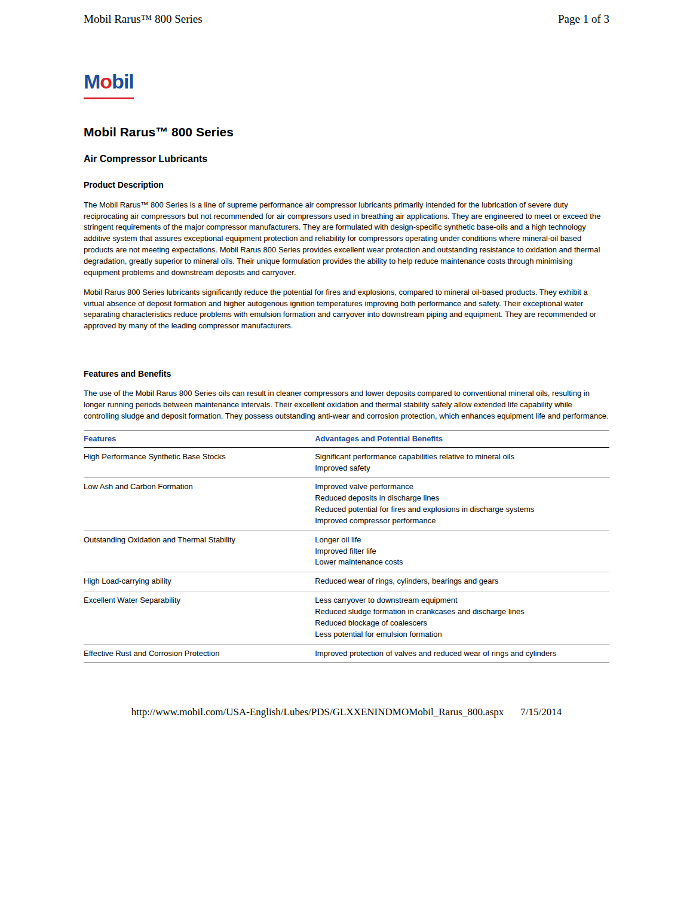Mobil Rarus™ 800 Series Page 1 of 3
Mobil
Mobil Rarus™ 800 Series
Air Compressor Lubricants
Product Description
The Mobil Rarus™ 800 Series is a line of supreme performance air compressor lubricants primarily intended for the lubrication of severe duty reciprocating air compressors but not recommended for air compressors used in breathing air applications. They are engineered to meet or exceed the stringent requirements of the major compressor manufacturers. They are formulated with design-specific synthetic base-oils and a high technology additive system that assures exceptional equipment protection and reliability for compressors operating under conditions where mineral-oil based products are not meeting expectations. Mobil Rarus 800 Series provides excellent wear protection and outstanding resistance to oxidation and thermal degradation, greatly superior to mineral oils. Their unique formulation provides the ability to help reduce maintenance costs through minimising equipment problems and downstream deposits and carryover.
Mobil Rarus 800 Series lubricants significantly reduce the potential for fires and explosions, compared to mineral oil-based products. They exhibit a virtual absence of deposit formation and higher autogenous ignition temperatures improving both performance and safety. Their exceptional water separating characteristics reduce problems with emulsion formation and carryover into downstream piping and equipment. They are recommended or approved by many of the leading compressor manufacturers.
Features and Benefits
The use of the Mobil Rarus 800 Series oils can result in cleaner compressors and lower deposits compared to conventional mineral oils, resulting in longer running periods between maintenance intervals. Their excellent oxidation and thermal stability safely allow extended life capability while controlling sludge and deposit formation. They possess outstanding anti-wear and corrosion protection, which enhances equipment life and performance.
| Features | Advantages and Potential Benefits |
| --- | --- |
| High Performance Synthetic Base Stocks | Significant performance capabilities relative to mineral oils Improved safety |
| Low Ash and Carbon Formation | Improved valve performance Reduced deposits in discharge lines Reduced potential for fires and explosions in discharge systems Improved compressor performance |
| Outstanding Oxidation and Thermal Stability | Longer oil life Improved filter life Lower maintenance costs |
| High Load-carrying ability | Reduced wear of rings, cylinders, bearings and gears |
| Excellent Water Separability | Less carryover to downstream equipment Reduced sludge formation in crankcases and discharge lines Reduced blockage of coalescers Less potential for emulsion formation |
| Effective Rust and Corrosion Protection | Improved protection of valves and reduced wear of rings and cylinders |
http://www.mobil.com/USA-English/Lubes/PDS/GLXXENINDMOMobil_Rarus_800.aspx 7/15/2014